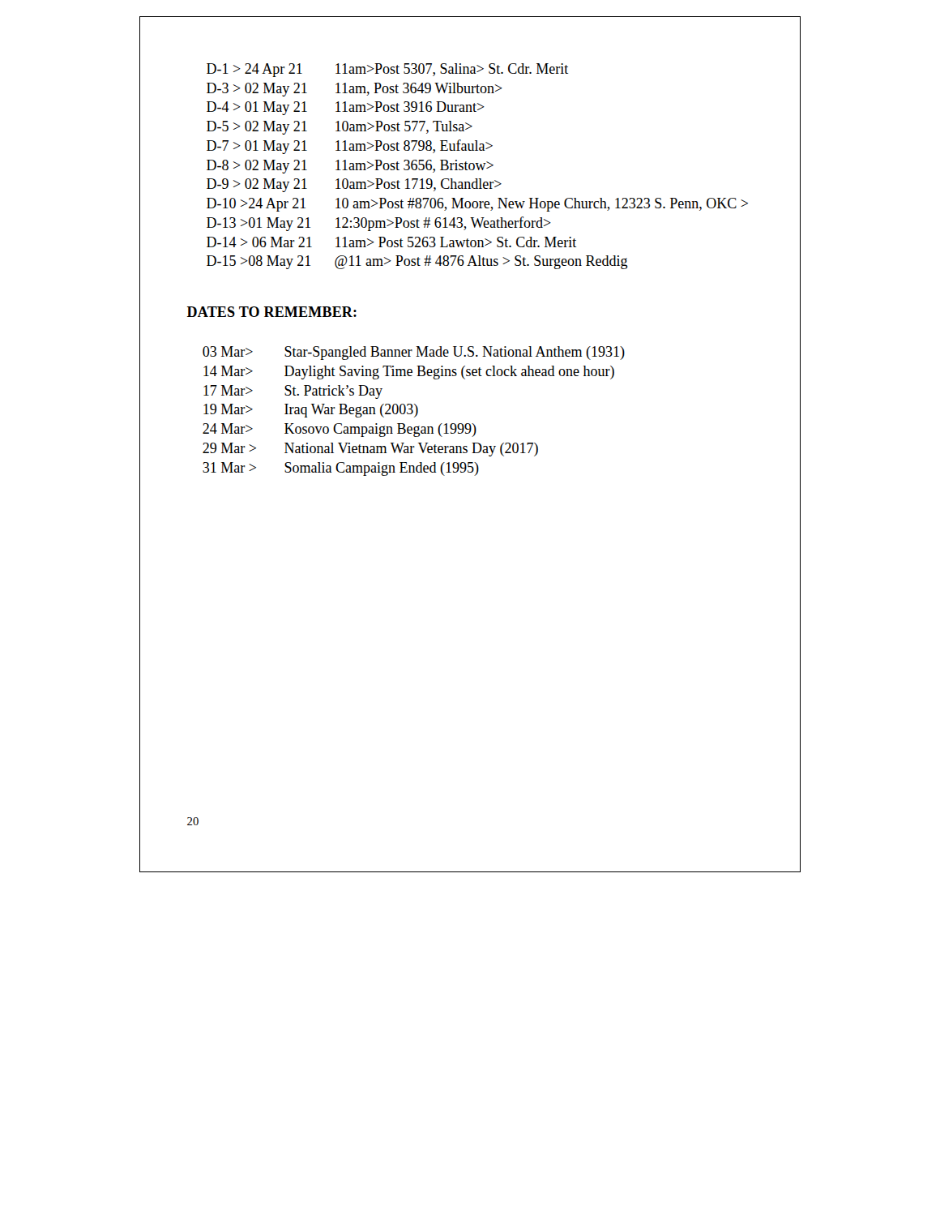| D-1 > 24 Apr 21 | 11am>Post 5307, Salina> St. Cdr. Merit |
| D-3 > 02 May 21 | 11am, Post 3649 Wilburton> |
| D-4 > 01 May 21 | 11am>Post 3916 Durant> |
| D-5 > 02 May 21 | 10am>Post 577, Tulsa> |
| D-7 > 01 May 21 | 11am>Post 8798, Eufaula> |
| D-8 > 02 May 21 | 11am>Post 3656, Bristow> |
| D-9 > 02 May 21 | 10am>Post 1719, Chandler> |
| D-10 >24 Apr 21 | 10 am>Post #8706, Moore, New Hope Church, 12323 S. Penn, OKC > |
| D-13 >01 May 21 | 12:30pm>Post # 6143, Weatherford> |
| D-14 > 06 Mar 21 | 11am> Post 5263 Lawton> St. Cdr. Merit |
| D-15 >08 May 21 | @11 am> Post # 4876 Altus > St. Surgeon Reddig |
DATES TO REMEMBER:
| 03 Mar> | Star-Spangled Banner Made U.S. National Anthem (1931) |
| 14 Mar> | Daylight Saving Time Begins (set clock ahead one hour) |
| 17 Mar> | St. Patrick’s Day |
| 19 Mar> | Iraq War Began (2003) |
| 24 Mar> | Kosovo Campaign Began (1999) |
| 29 Mar > | National Vietnam War Veterans Day (2017) |
| 31 Mar > | Somalia Campaign Ended (1995) |
20